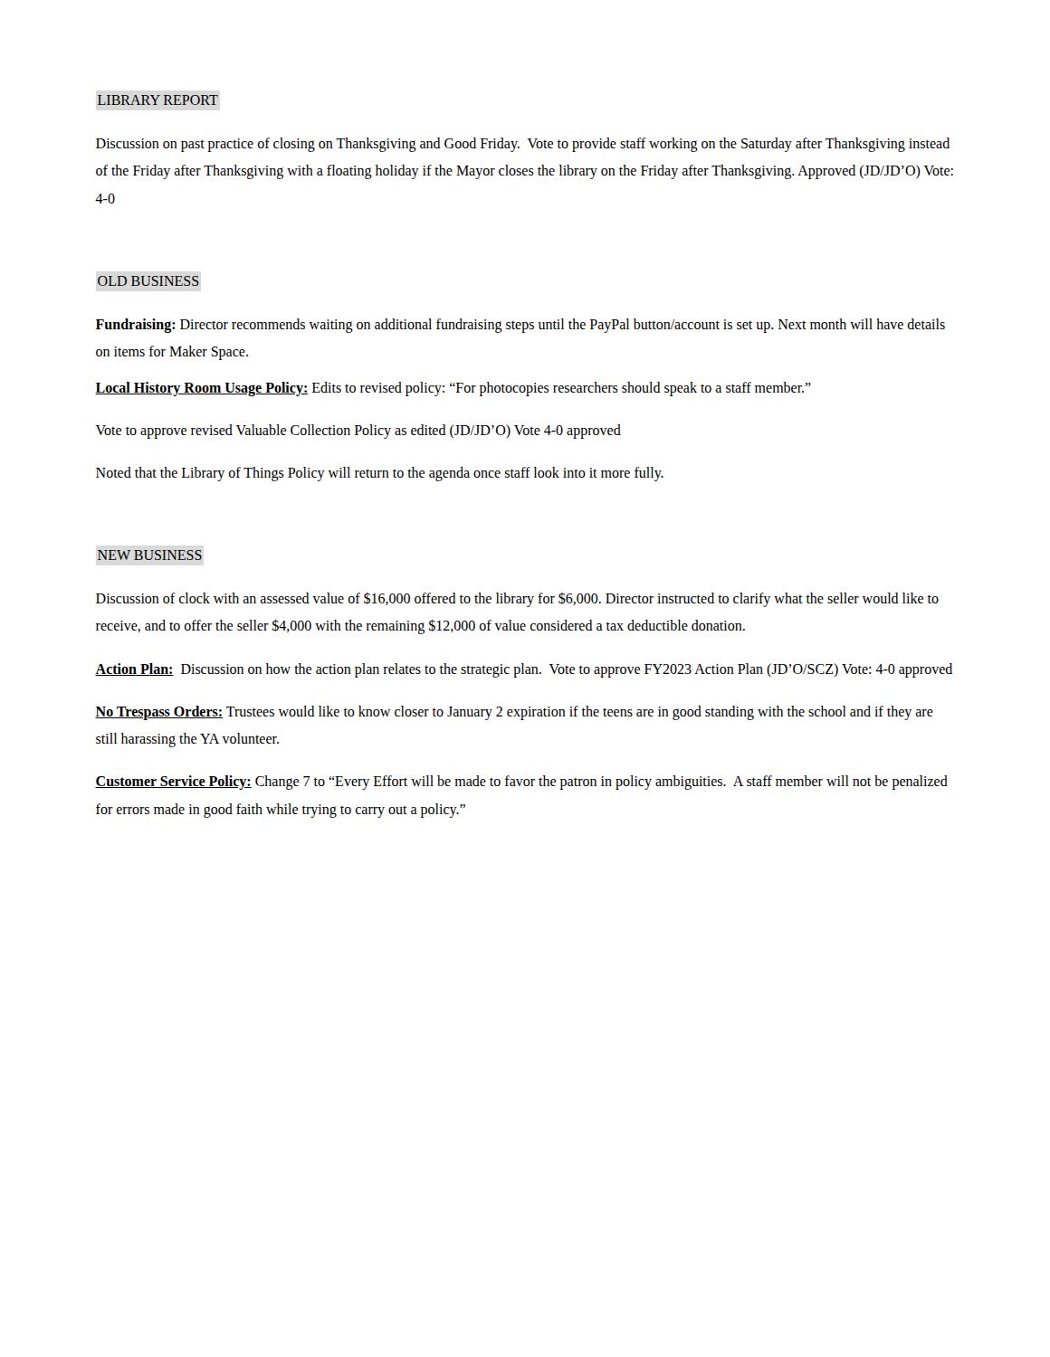LIBRARY REPORT
Discussion on past practice of closing on Thanksgiving and Good Friday. Vote to provide staff working on the Saturday after Thanksgiving instead of the Friday after Thanksgiving with a floating holiday if the Mayor closes the library on the Friday after Thanksgiving. Approved (JD/JD’O) Vote: 4-0
OLD BUSINESS
Fundraising: Director recommends waiting on additional fundraising steps until the PayPal button/account is set up. Next month will have details on items for Maker Space.
Local History Room Usage Policy: Edits to revised policy: “For photocopies researchers should speak to a staff member.”
Vote to approve revised Valuable Collection Policy as edited (JD/JD’O) Vote 4-0 approved
Noted that the Library of Things Policy will return to the agenda once staff look into it more fully.
NEW BUSINESS
Discussion of clock with an assessed value of $16,000 offered to the library for $6,000. Director instructed to clarify what the seller would like to receive, and to offer the seller $4,000 with the remaining $12,000 of value considered a tax deductible donation.
Action Plan: Discussion on how the action plan relates to the strategic plan. Vote to approve FY2023 Action Plan (JD’O/SCZ) Vote: 4-0 approved
No Trespass Orders: Trustees would like to know closer to January 2 expiration if the teens are in good standing with the school and if they are still harassing the YA volunteer.
Customer Service Policy: Change 7 to “Every Effort will be made to favor the patron in policy ambiguities. A staff member will not be penalized for errors made in good faith while trying to carry out a policy.”